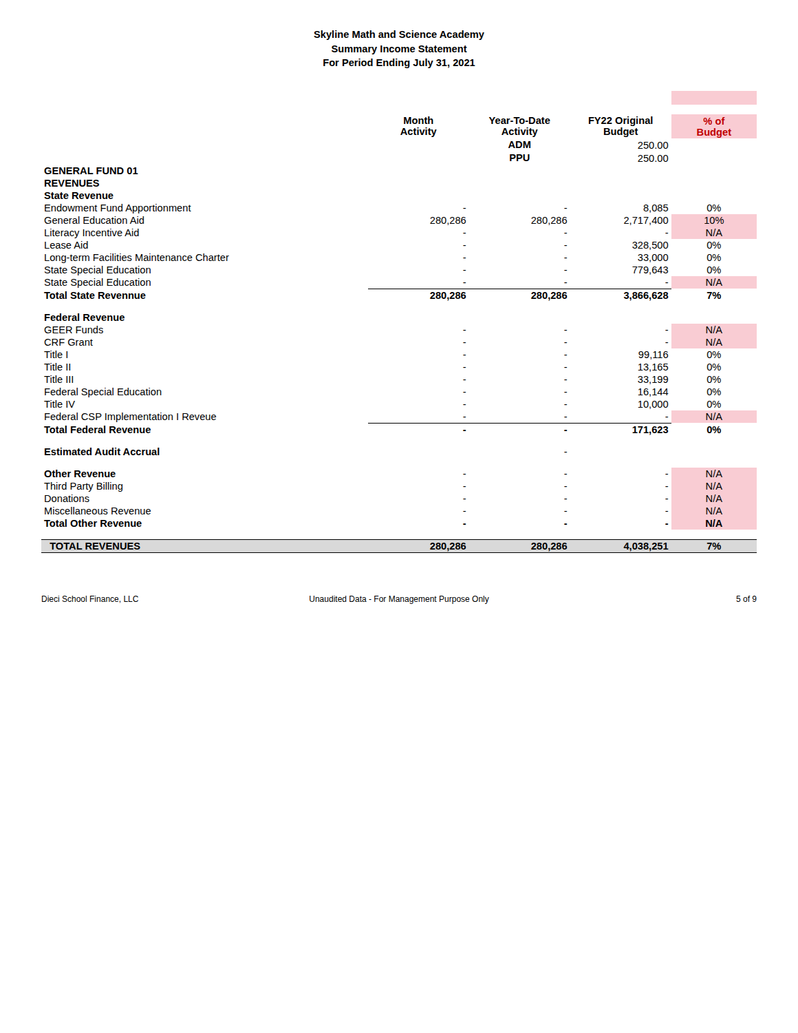Skyline Math and Science Academy
Summary Income Statement
For Period Ending July 31, 2021
| | Month Activity | Year-To-Date Activity | FY22 Original Budget | % of Budget |
| | | ADM | 250.00 | |
| | | PPU | 250.00 | |
| GENERAL FUND 01 | |
| REVENUES | |
| State Revenue | |
| Endowment Fund Apportionment | - | - | 8,085 | 0% |
| General Education Aid | 280,286 | 280,286 | 2,717,400 | 10% |
| Literacy Incentive Aid | - | - | - | N/A |
| Lease Aid | - | - | 328,500 | 0% |
| Long-term Facilities Maintenance Charter | - | - | 33,000 | 0% |
| State Special Education | - | - | 779,643 | 0% |
| State Special Education | - | - | - | N/A |
| Total State Revennue | 280,286 | 280,286 | 3,866,628 | 7% |
| Federal Revenue | |
| GEER Funds | - | - | - | N/A |
| CRF Grant | - | - | - | N/A |
| Title I | - | - | 99,116 | 0% |
| Title II | - | - | 13,165 | 0% |
| Title III | - | - | 33,199 | 0% |
| Federal Special Education | - | - | 16,144 | 0% |
| Title IV | - | - | 10,000 | 0% |
| Federal CSP Implementation I Reveue | - | - | - | N/A |
| Total Federal Revenue | - | - | 171,623 | 0% |
| Estimated Audit Accrual | | - | | |
| Other Revenue | - | - | - | N/A |
| Third Party Billing | - | - | - | N/A |
| Donations | - | - | - | N/A |
| Miscellaneous Revenue | - | - | - | N/A |
| Total Other Revenue | - | - | - | N/A |
| TOTAL REVENUES | 280,286 | 280,286 | 4,038,251 | 7% |
Dieci School Finance, LLC
Unaudited Data - For Management Purpose Only
5 of 9